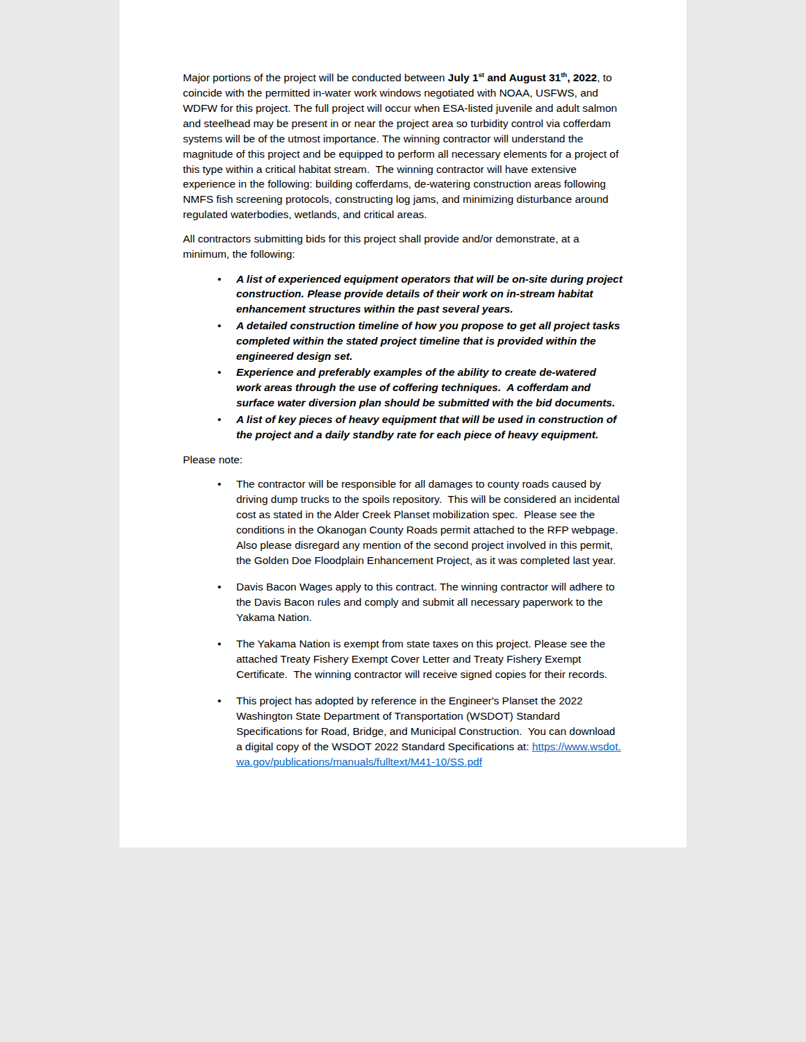Major portions of the project will be conducted between July 1st and August 31th, 2022, to coincide with the permitted in-water work windows negotiated with NOAA, USFWS, and WDFW for this project. The full project will occur when ESA-listed juvenile and adult salmon and steelhead may be present in or near the project area so turbidity control via cofferdam systems will be of the utmost importance. The winning contractor will understand the magnitude of this project and be equipped to perform all necessary elements for a project of this type within a critical habitat stream. The winning contractor will have extensive experience in the following: building cofferdams, de-watering construction areas following NMFS fish screening protocols, constructing log jams, and minimizing disturbance around regulated waterbodies, wetlands, and critical areas.
All contractors submitting bids for this project shall provide and/or demonstrate, at a minimum, the following:
A list of experienced equipment operators that will be on-site during project construction. Please provide details of their work on in-stream habitat enhancement structures within the past several years.
A detailed construction timeline of how you propose to get all project tasks completed within the stated project timeline that is provided within the engineered design set.
Experience and preferably examples of the ability to create de-watered work areas through the use of coffering techniques. A cofferdam and surface water diversion plan should be submitted with the bid documents.
A list of key pieces of heavy equipment that will be used in construction of the project and a daily standby rate for each piece of heavy equipment.
Please note:
The contractor will be responsible for all damages to county roads caused by driving dump trucks to the spoils repository. This will be considered an incidental cost as stated in the Alder Creek Planset mobilization spec. Please see the conditions in the Okanogan County Roads permit attached to the RFP webpage. Also please disregard any mention of the second project involved in this permit, the Golden Doe Floodplain Enhancement Project, as it was completed last year.
Davis Bacon Wages apply to this contract. The winning contractor will adhere to the Davis Bacon rules and comply and submit all necessary paperwork to the Yakama Nation.
The Yakama Nation is exempt from state taxes on this project. Please see the attached Treaty Fishery Exempt Cover Letter and Treaty Fishery Exempt Certificate. The winning contractor will receive signed copies for their records.
This project has adopted by reference in the Engineer's Planset the 2022 Washington State Department of Transportation (WSDOT) Standard Specifications for Road, Bridge, and Municipal Construction. You can download a digital copy of the WSDOT 2022 Standard Specifications at: https://www.wsdot.wa.gov/publications/manuals/fulltext/M41-10/SS.pdf